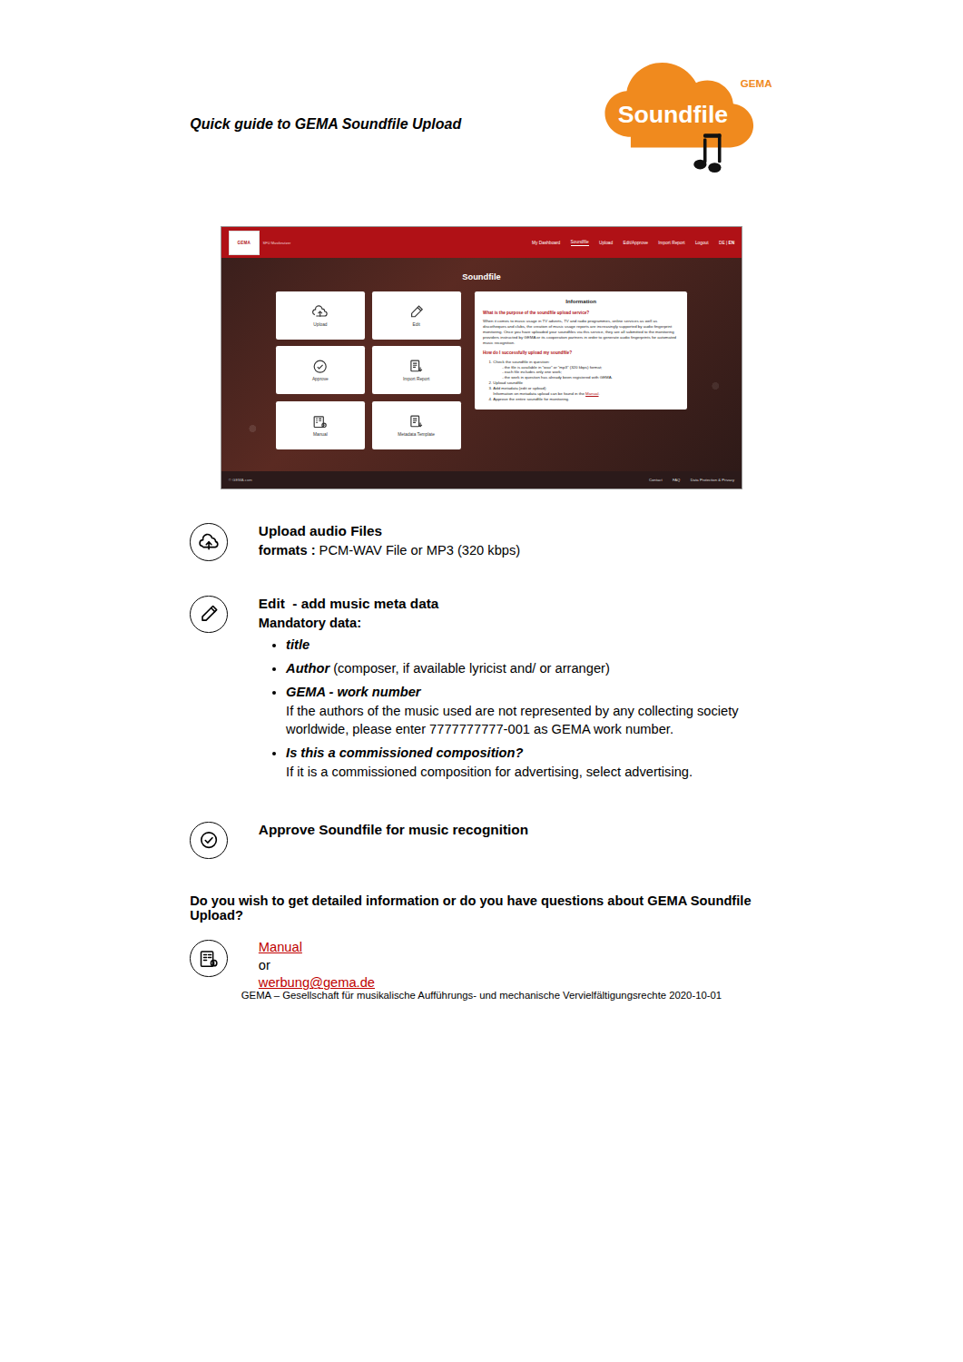GEMA Soundfile
Quick guide to GEMA Soundfile Upload
GEMA
SFU Musiknutzer
My Dashboard Soundfile Upload Edit/Approve Import Report Logout DE | EN
Soundfile
Upload
Edit
Approve
Import Report
Manual
Metadata Template
Information
What is the purpose of the soundfile upload service?
When it comes to music usage in TV adverts, TV and radio programmes, online services as well as discotheques and clubs, the creation of music usage reports are increasingly supported by audio fingerprint monitoring. Once you have uploaded your soundfiles via this service, they are all submitted to the monitoring providers instructed by GEMA or its cooperation partners in order to generate audio fingerprints for automated music recognition.
How do I successfully upload my soundfile?
Check the soundfile in question:
the file is available in "wav" or "mp3" (320 kbps) format;
each file includes only one work;
the work in question has already been registered with GEMA.
Upload soundfile
Add metadata (edit or upload)
Information on metadata upload can be found in the Manual.
Approve the entire soundfile for monitoring.
© GEMA.com Contact FAQ Data Protection & Privacy
Upload audio Files
formats : PCM-WAV File or MP3 (320 kbps)
Edit - add music meta data
Mandatory data:
title
Author (composer, if available lyricist and/ or arranger)
GEMA - work number If the authors of the music used are not represented by any collecting society worldwide, please enter 7777777777-001 as GEMA work number.
Is this a commissioned composition? If it is a commissioned composition for advertising, select advertising.
Approve Soundfile for music recognition
Do you wish to get detailed information or do you have questions about GEMA Soundfile Upload?
Manual
or
werbung@gema.de
GEMA – Gesellschaft für musikalische Aufführungs- und mechanische Vervielfältigungsrechte 2020-10-01